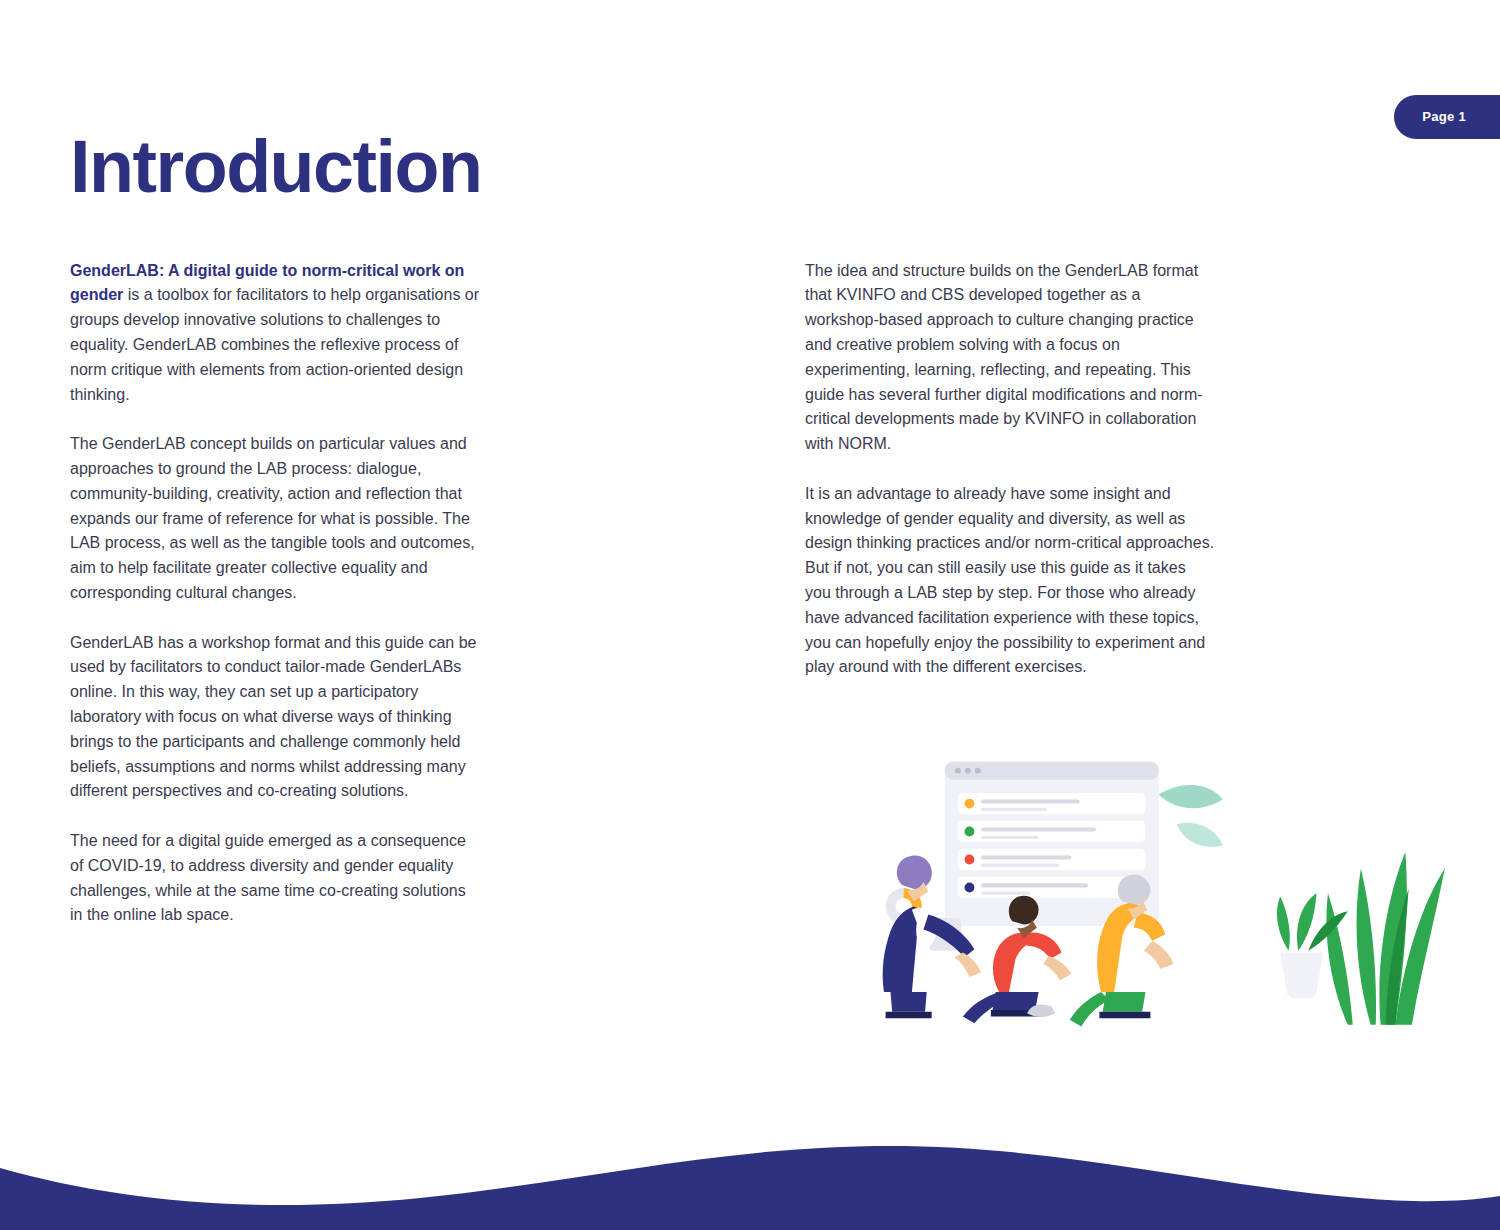Page 1
Introduction
GenderLAB: A digital guide to norm-critical work on gender is a toolbox for facilitators to help organisations or groups develop innovative solutions to challenges to equality. GenderLAB combines the reflexive process of norm critique with elements from action-oriented design thinking.
The GenderLAB concept builds on particular values and approaches to ground the LAB process: dialogue, community-building, creativity, action and reflection that expands our frame of reference for what is possible. The LAB process, as well as the tangible tools and outcomes, aim to help facilitate greater collective equality and corresponding cultural changes.
GenderLAB has a workshop format and this guide can be used by facilitators to conduct tailor-made GenderLABs online. In this way, they can set up a participatory laboratory with focus on what diverse ways of thinking brings to the participants and challenge commonly held beliefs, assumptions and norms whilst addressing many different perspectives and co-creating solutions.
The need for a digital guide emerged as a consequence of COVID-19, to address diversity and gender equality challenges, while at the same time co-creating solutions in the online lab space.
The idea and structure builds on the GenderLAB format that KVINFO and CBS developed together as a workshop-based approach to culture changing practice and creative problem solving with a focus on experimenting, learning, reflecting, and repeating. This guide has several further digital modifications and norm-critical developments made by KVINFO in collaboration with NORM.
It is an advantage to already have some insight and knowledge of gender equality and diversity, as well as design thinking practices and/or norm-critical approaches. But if not, you can still easily use this guide as it takes you through a LAB step by step. For those who already have advanced facilitation experience with these topics, you can hopefully enjoy the possibility to experiment and play around with the different exercises.